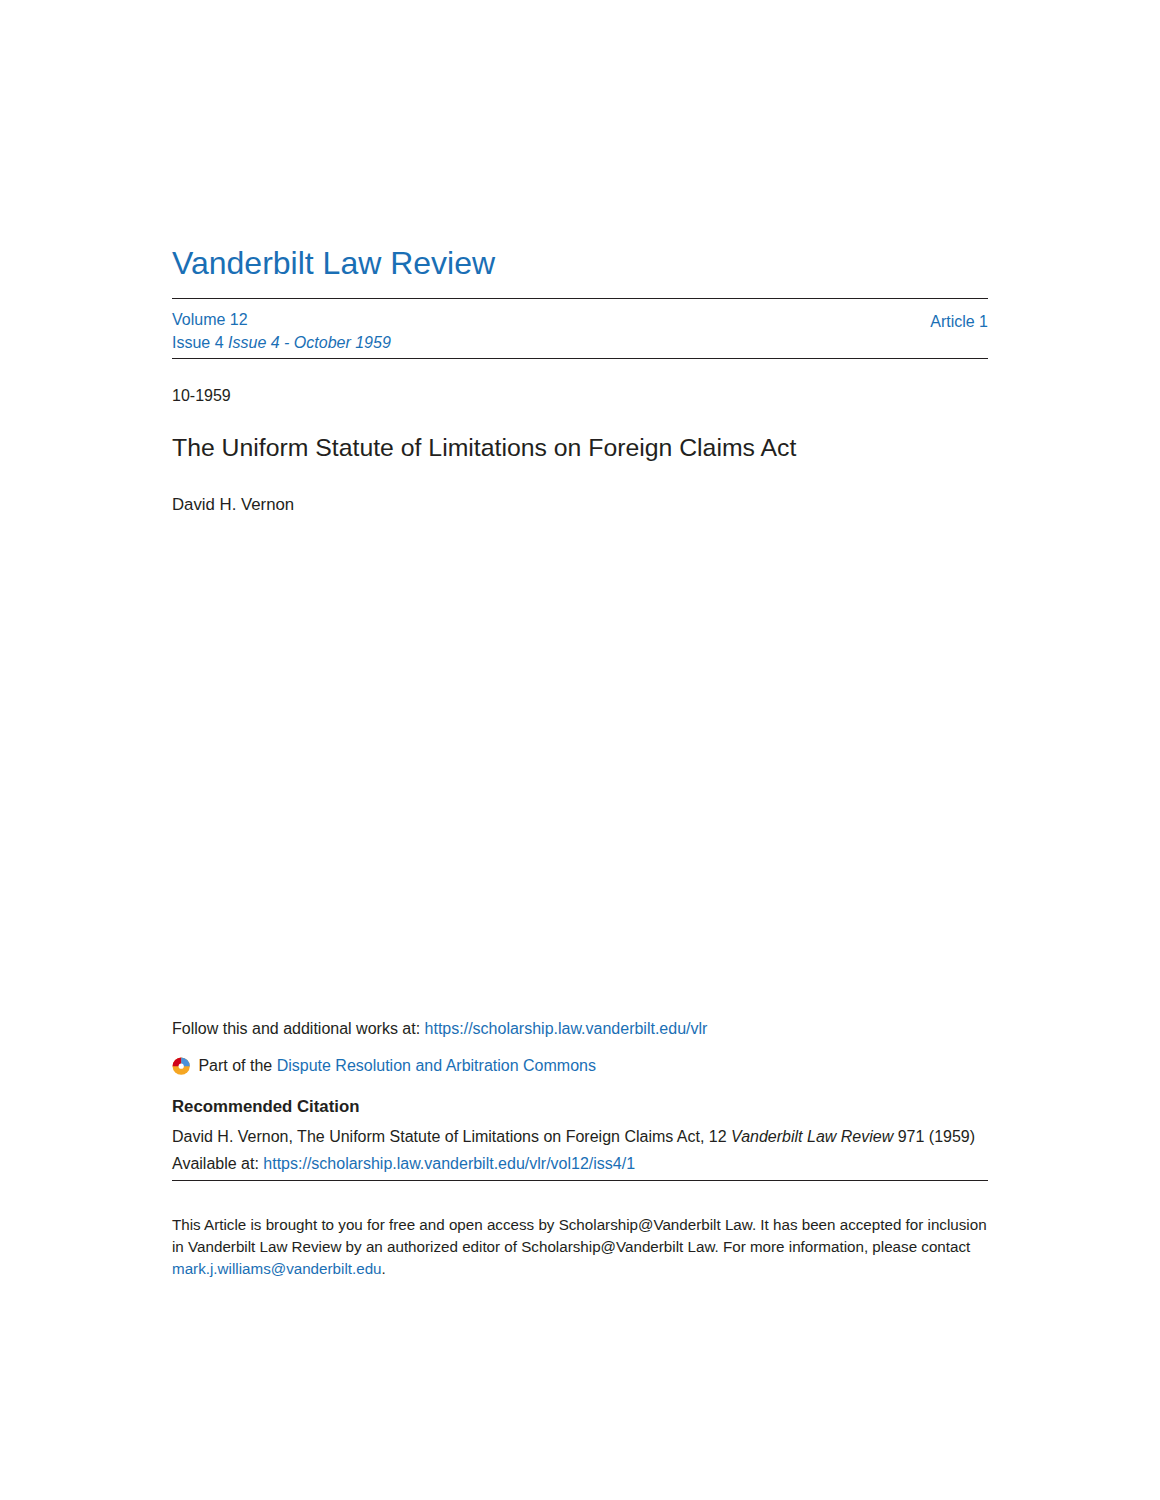Vanderbilt Law Review
Volume 12
Issue 4 Issue 4 - October 1959
Article 1
10-1959
The Uniform Statute of Limitations on Foreign Claims Act
David H. Vernon
Follow this and additional works at: https://scholarship.law.vanderbilt.edu/vlr
Part of the Dispute Resolution and Arbitration Commons
Recommended Citation
David H. Vernon, The Uniform Statute of Limitations on Foreign Claims Act, 12 Vanderbilt Law Review 971 (1959)
Available at: https://scholarship.law.vanderbilt.edu/vlr/vol12/iss4/1
This Article is brought to you for free and open access by Scholarship@Vanderbilt Law. It has been accepted for inclusion in Vanderbilt Law Review by an authorized editor of Scholarship@Vanderbilt Law. For more information, please contact mark.j.williams@vanderbilt.edu.